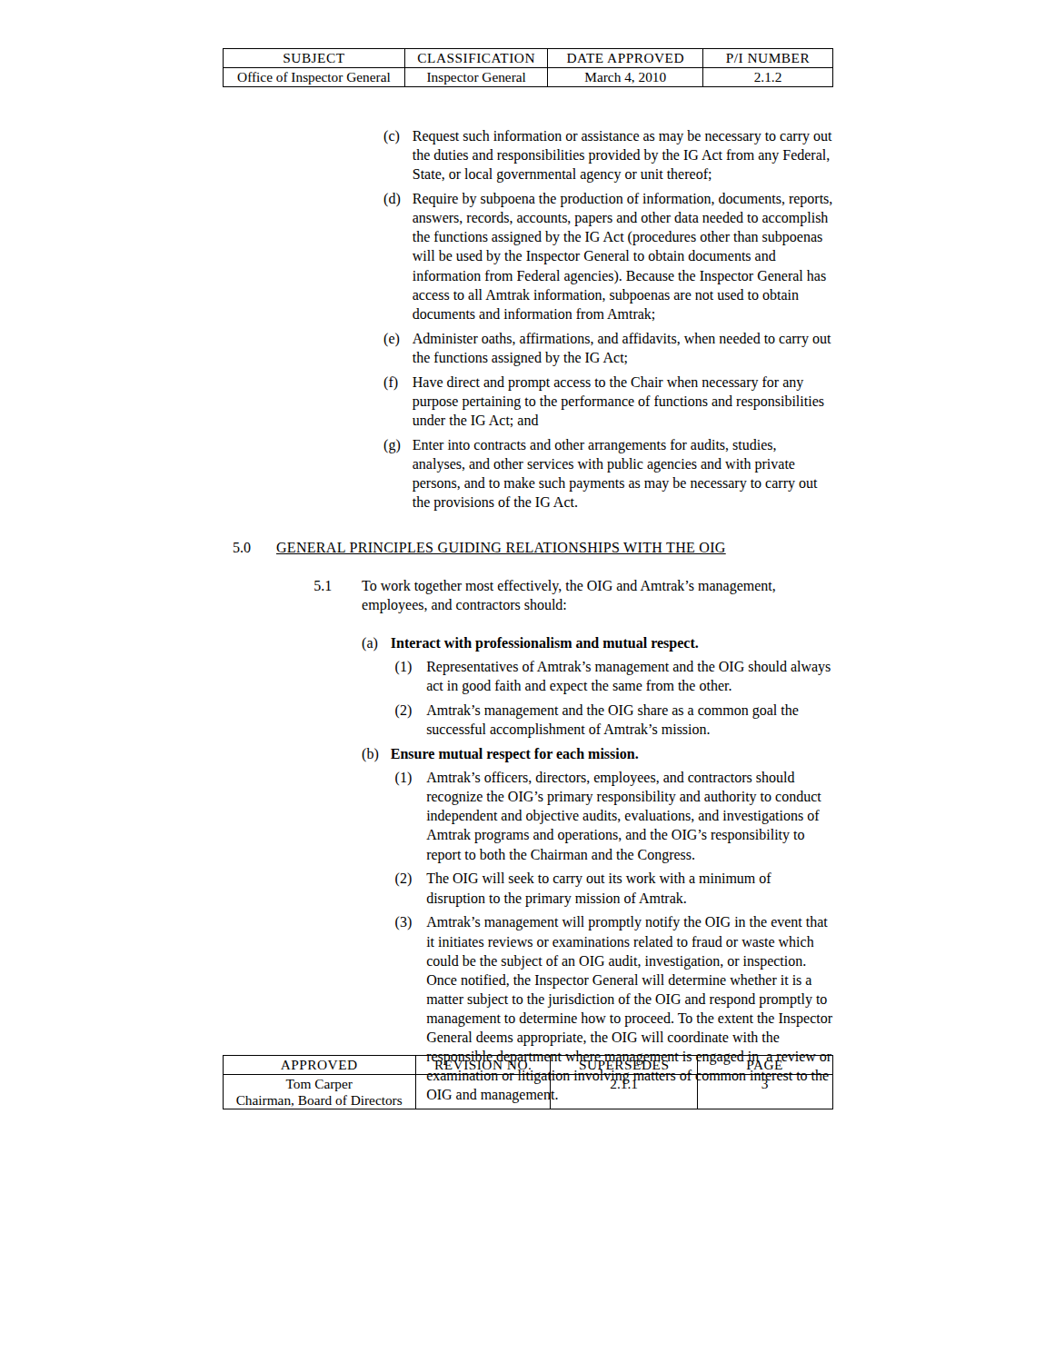| SUBJECT | CLASSIFICATION | DATE APPROVED | P/I NUMBER |
| --- | --- | --- | --- |
| Office of Inspector General | Inspector General | March 4, 2010 | 2.1.2 |
(c)
Request such information or assistance as may be necessary to carry out the duties and responsibilities provided by the IG Act from any Federal, State, or local governmental agency or unit thereof;
(d)
Require by subpoena the production of information, documents, reports, answers, records, accounts, papers and other data needed to accomplish the functions assigned by the IG Act (procedures other than subpoenas will be used by the Inspector General to obtain documents and information from Federal agencies). Because the Inspector General has access to all Amtrak information, subpoenas are not used to obtain documents and information from Amtrak;
(e)
Administer oaths, affirmations, and affidavits, when needed to carry out the functions assigned by the IG Act;
(f)
Have direct and prompt access to the Chair when necessary for any purpose pertaining to the performance of functions and responsibilities under the IG Act; and
(g)
Enter into contracts and other arrangements for audits, studies, analyses, and other services with public agencies and with private persons, and to make such payments as may be necessary to carry out the provisions of the IG Act.
5.0
GENERAL PRINCIPLES GUIDING RELATIONSHIPS WITH THE OIG
5.1
To work together most effectively, the OIG and Amtrak’s management, employees, and contractors should:
(a)
Interact with professionalism and mutual respect.
(1)
Representatives of Amtrak’s management and the OIG should always act in good faith and expect the same from the other.
(2)
Amtrak’s management and the OIG share as a common goal the successful accomplishment of Amtrak’s mission.
(b)
Ensure mutual respect for each mission.
(1)
Amtrak’s officers, directors, employees, and contractors should recognize the OIG’s primary responsibility and authority to conduct independent and objective audits, evaluations, and investigations of Amtrak programs and operations, and the OIG’s responsibility to report to both the Chairman and the Congress.
(2)
The OIG will seek to carry out its work with a minimum of disruption to the primary mission of Amtrak.
(3)
Amtrak’s management will promptly notify the OIG in the event that it initiates reviews or examinations related to fraud or waste which could be the subject of an OIG audit, investigation, or inspection. Once notified, the Inspector General will determine whether it is a matter subject to the jurisdiction of the OIG and respond promptly to management to determine how to proceed. To the extent the Inspector General deems appropriate, the OIG will coordinate with the responsible department where management is engaged in a review or examination or litigation involving matters of common interest to the OIG and management.
| APPROVED | REVISION NO. | SUPERSEDES | PAGE |
| --- | --- | --- | --- |
| Tom Carper Chairman, Board of Directors | | 2.1.1 | 3 |